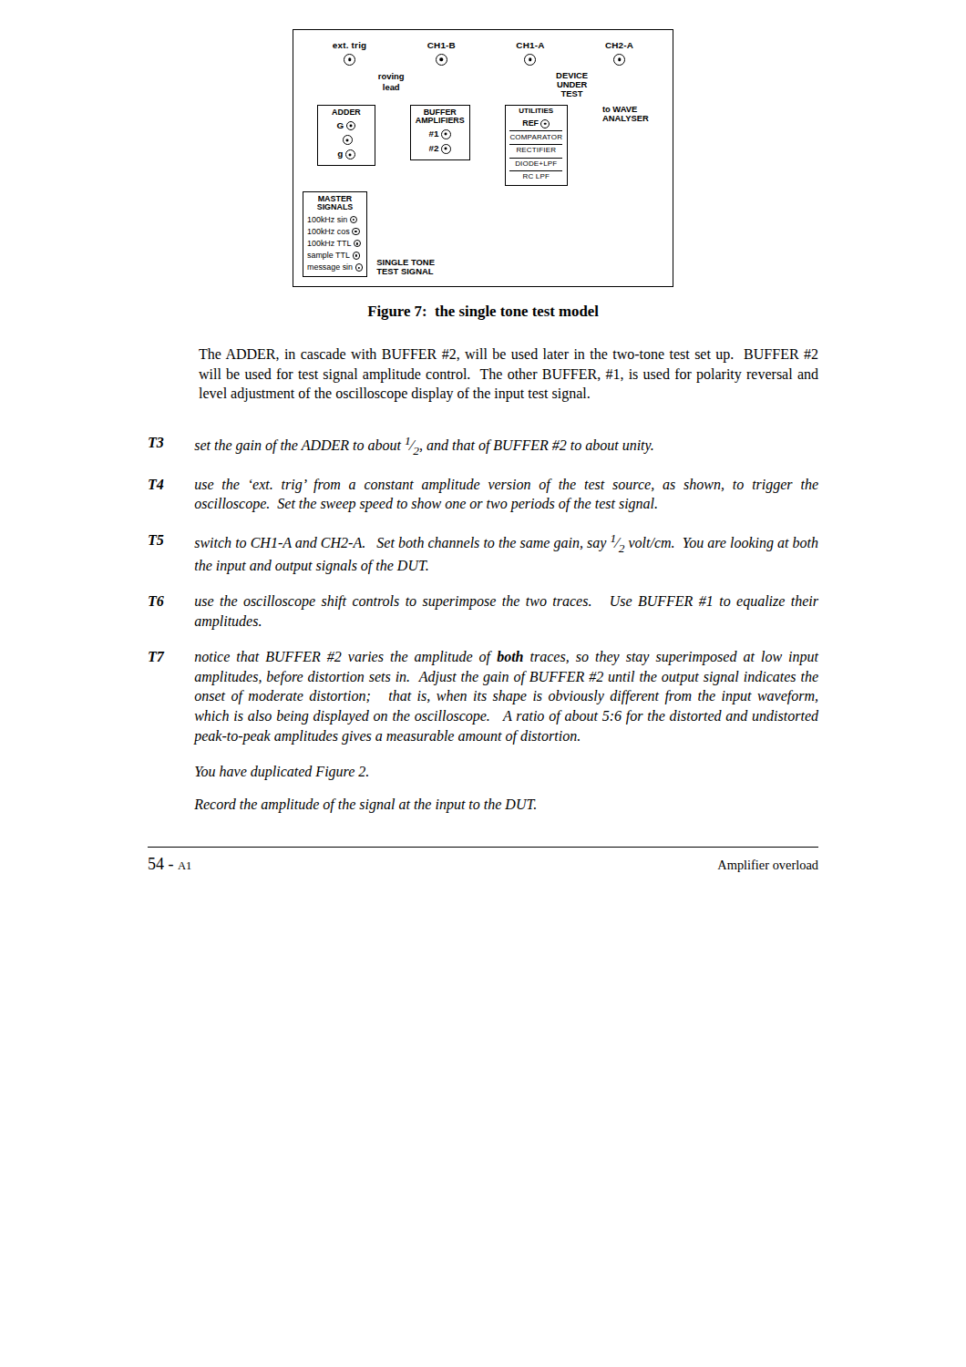ext. trig
CH1-B
CH1-A
CH2-A
roving
lead
DEVICE
UNDER
TEST
ADDER
G g
BUFFER
AMPLIFIERS
#1 #2
UTILITIES
REF
COMPARATOR
RECTIFIER
DIODE+LPF
RC LPF
to WAVE
ANALYSER
MASTER
SIGNALS
100kHz sin
100kHz cos
100kHz TTL
sample TTL
message sin
SINGLE TONE
TEST SIGNAL
Figure 7: the single tone test model
The ADDER, in cascade with BUFFER #2, will be used later in the two-tone test set up. BUFFER #2 will be used for test signal amplitude control. The other BUFFER, #1, is used for polarity reversal and level adjustment of the oscilloscope display of the input test signal.
T3set the gain of the ADDER to about 1⁄2, and that of BUFFER #2 to about unity.
T4use the ‘ext. trig’ from a constant amplitude version of the test source, as shown, to trigger the oscilloscope. Set the sweep speed to show one or two periods of the test signal.
T5switch to CH1-A and CH2-A. Set both channels to the same gain, say 1⁄2 volt/cm. You are looking at both the input and output signals of the DUT.
T6use the oscilloscope shift controls to superimpose the two traces. Use BUFFER #1 to equalize their amplitudes.
T7notice that BUFFER #2 varies the amplitude of both traces, so they stay superimposed at low input amplitudes, before distortion sets in. Adjust the gain of BUFFER #2 until the output signal indicates the onset of moderate distortion; that is, when its shape is obviously different from the input waveform, which is also being displayed on the oscilloscope. A ratio of about 5:6 for the distorted and undistorted peak-to-peak amplitudes gives a measurable amount of distortion.
You have duplicated Figure 2.
Record the amplitude of the signal at the input to the DUT.
54 - A1
Amplifier overload